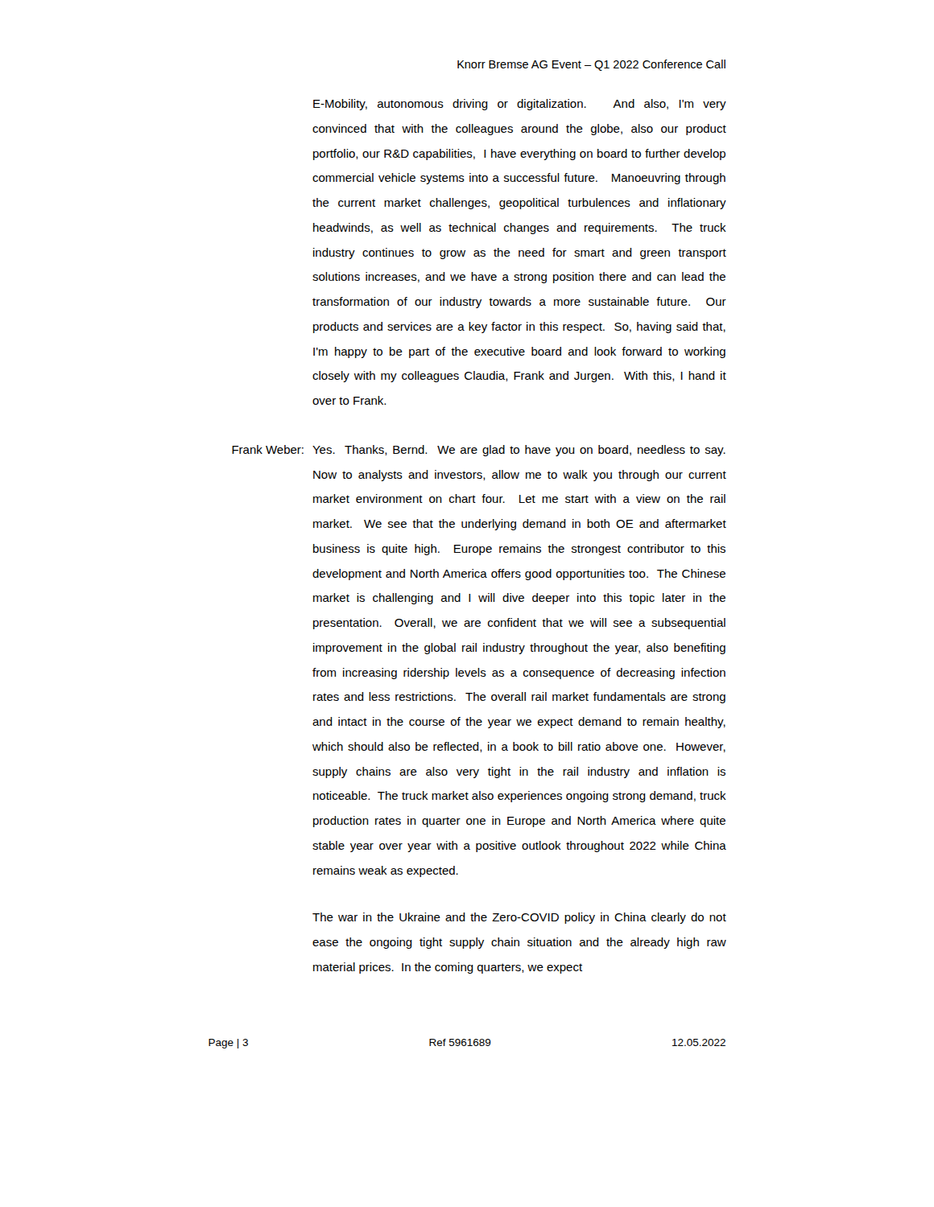Knorr Bremse AG Event – Q1 2022 Conference Call
E-Mobility, autonomous driving or digitalization. And also, I'm very convinced that with the colleagues around the globe, also our product portfolio, our R&D capabilities, I have everything on board to further develop commercial vehicle systems into a successful future. Manoeuvring through the current market challenges, geopolitical turbulences and inflationary headwinds, as well as technical changes and requirements. The truck industry continues to grow as the need for smart and green transport solutions increases, and we have a strong position there and can lead the transformation of our industry towards a more sustainable future. Our products and services are a key factor in this respect. So, having said that, I'm happy to be part of the executive board and look forward to working closely with my colleagues Claudia, Frank and Jurgen. With this, I hand it over to Frank.
Frank Weber:
Yes. Thanks, Bernd. We are glad to have you on board, needless to say. Now to analysts and investors, allow me to walk you through our current market environment on chart four. Let me start with a view on the rail market. We see that the underlying demand in both OE and aftermarket business is quite high. Europe remains the strongest contributor to this development and North America offers good opportunities too. The Chinese market is challenging and I will dive deeper into this topic later in the presentation. Overall, we are confident that we will see a subsequential improvement in the global rail industry throughout the year, also benefiting from increasing ridership levels as a consequence of decreasing infection rates and less restrictions. The overall rail market fundamentals are strong and intact in the course of the year we expect demand to remain healthy, which should also be reflected, in a book to bill ratio above one. However, supply chains are also very tight in the rail industry and inflation is noticeable. The truck market also experiences ongoing strong demand, truck production rates in quarter one in Europe and North America where quite stable year over year with a positive outlook throughout 2022 while China remains weak as expected.
The war in the Ukraine and the Zero-COVID policy in China clearly do not ease the ongoing tight supply chain situation and the already high raw material prices. In the coming quarters, we expect
Page | 3
Ref 5961689
12.05.2022